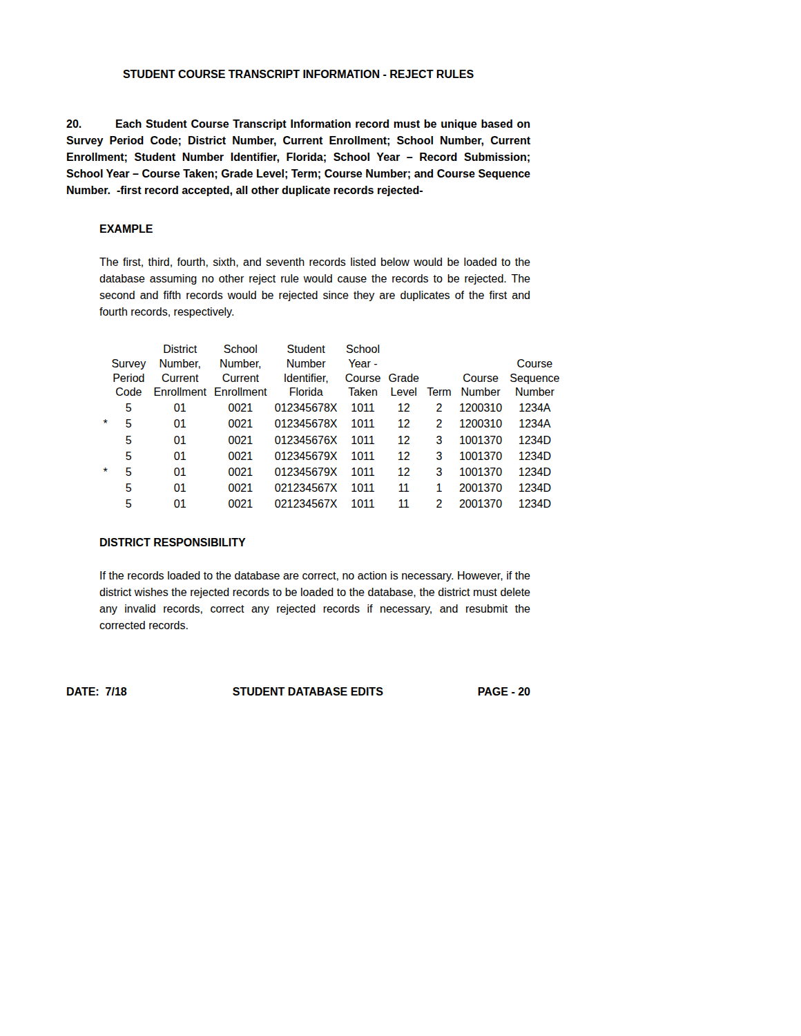STUDENT COURSE TRANSCRIPT INFORMATION - REJECT RULES
20. Each Student Course Transcript Information record must be unique based on Survey Period Code; District Number, Current Enrollment; School Number, Current Enrollment; Student Number Identifier, Florida; School Year – Record Submission; School Year – Course Taken; Grade Level; Term; Course Number; and Course Sequence Number. -first record accepted, all other duplicate records rejected-
EXAMPLE
The first, third, fourth, sixth, and seventh records listed below would be loaded to the database assuming no other reject rule would cause the records to be rejected. The second and fifth records would be rejected since they are duplicates of the first and fourth records, respectively.
| | Survey Period Code | District Number, Current Enrollment | School Number, Current Enrollment | Student Number Identifier, Florida | School Year - Course Taken | Grade Level | Term | Course Number | Course Sequence Number |
| --- | --- | --- | --- | --- | --- | --- | --- | --- | --- |
| | 5 | 01 | 0021 | 012345678X | 1011 | 12 | 2 | 1200310 | 1234A |
| * | 5 | 01 | 0021 | 012345678X | 1011 | 12 | 2 | 1200310 | 1234A |
| | 5 | 01 | 0021 | 012345676X | 1011 | 12 | 3 | 1001370 | 1234D |
| | 5 | 01 | 0021 | 012345679X | 1011 | 12 | 3 | 1001370 | 1234D |
| * | 5 | 01 | 0021 | 012345679X | 1011 | 12 | 3 | 1001370 | 1234D |
| | 5 | 01 | 0021 | 021234567X | 1011 | 11 | 1 | 2001370 | 1234D |
| | 5 | 01 | 0021 | 021234567X | 1011 | 11 | 2 | 2001370 | 1234D |
DISTRICT RESPONSIBILITY
If the records loaded to the database are correct, no action is necessary. However, if the district wishes the rejected records to be loaded to the database, the district must delete any invalid records, correct any rejected records if necessary, and resubmit the corrected records.
DATE: 7/18 STUDENT DATABASE EDITS PAGE - 20